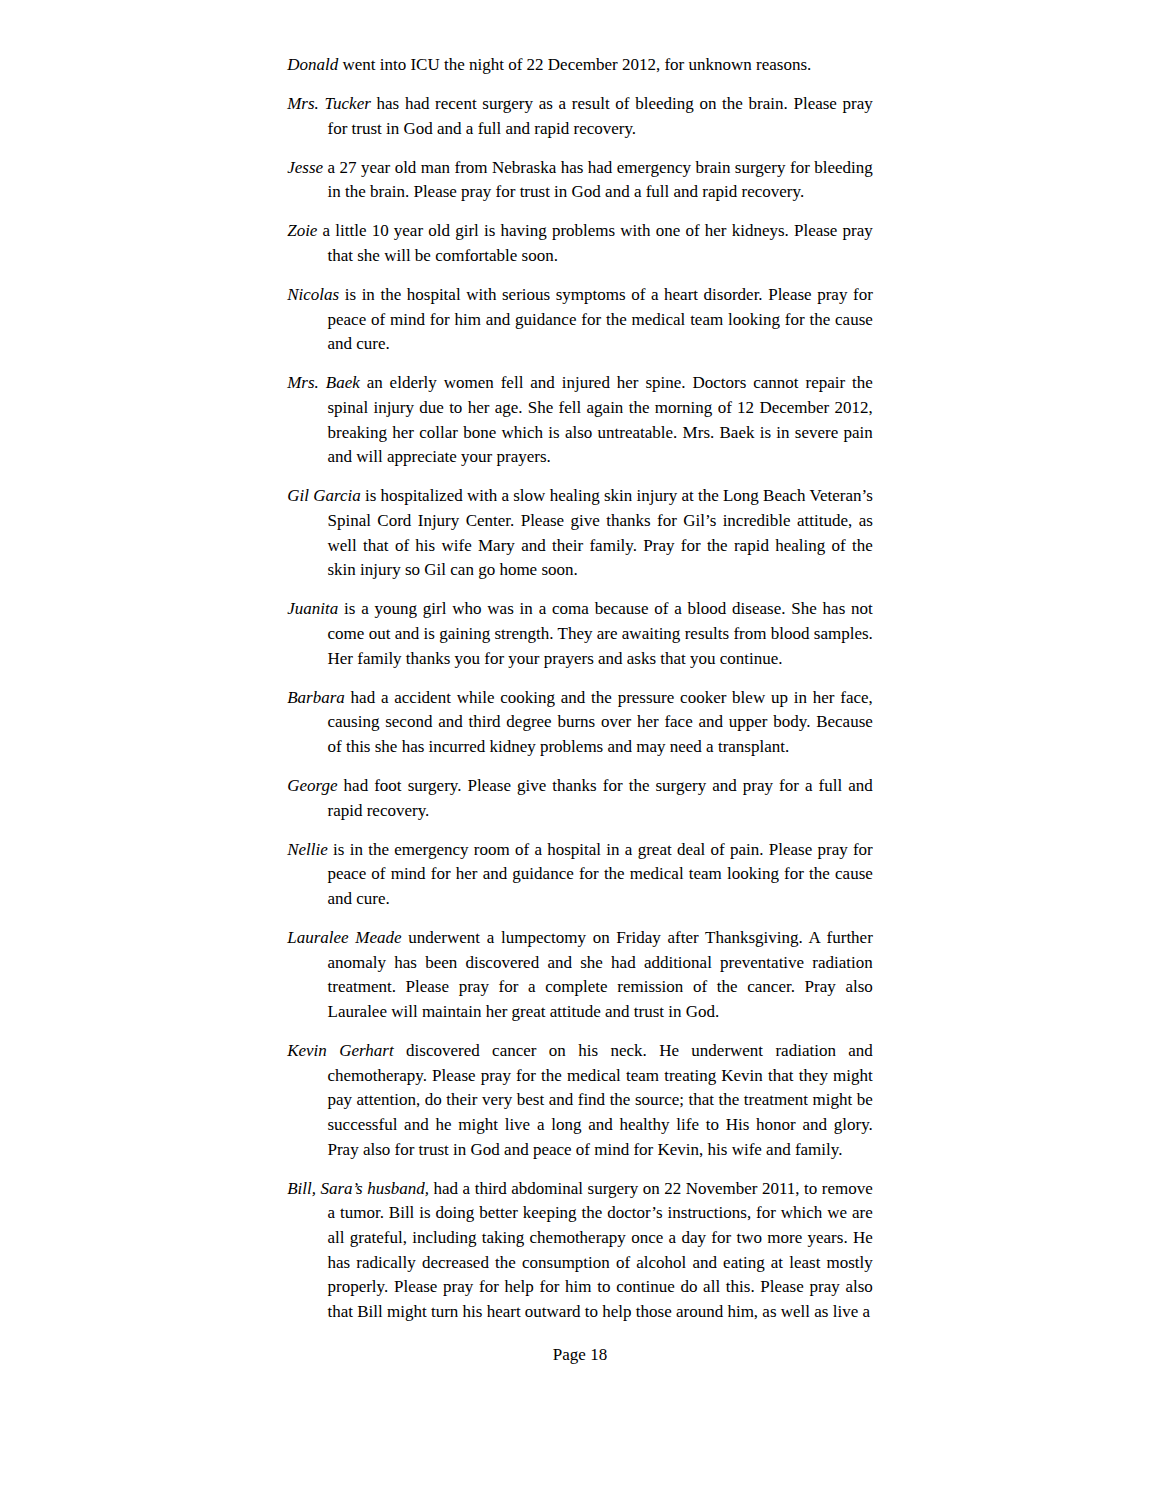Donald went into ICU the night of 22 December 2012, for unknown reasons.
Mrs. Tucker has had recent surgery as a result of bleeding on the brain. Please pray for trust in God and a full and rapid recovery.
Jesse a 27 year old man from Nebraska has had emergency brain surgery for bleeding in the brain. Please pray for trust in God and a full and rapid recovery.
Zoie a little 10 year old girl is having problems with one of her kidneys. Please pray that she will be comfortable soon.
Nicolas is in the hospital with serious symptoms of a heart disorder. Please pray for peace of mind for him and guidance for the medical team looking for the cause and cure.
Mrs. Baek an elderly women fell and injured her spine. Doctors cannot repair the spinal injury due to her age. She fell again the morning of 12 December 2012, breaking her collar bone which is also untreatable. Mrs. Baek is in severe pain and will appreciate your prayers.
Gil Garcia is hospitalized with a slow healing skin injury at the Long Beach Veteran’s Spinal Cord Injury Center. Please give thanks for Gil’s incredible attitude, as well that of his wife Mary and their family. Pray for the rapid healing of the skin injury so Gil can go home soon.
Juanita is a young girl who was in a coma because of a blood disease. She has not come out and is gaining strength. They are awaiting results from blood samples. Her family thanks you for your prayers and asks that you continue.
Barbara had a accident while cooking and the pressure cooker blew up in her face, causing second and third degree burns over her face and upper body. Because of this she has incurred kidney problems and may need a transplant.
George had foot surgery. Please give thanks for the surgery and pray for a full and rapid recovery.
Nellie is in the emergency room of a hospital in a great deal of pain. Please pray for peace of mind for her and guidance for the medical team looking for the cause and cure.
Lauralee Meade underwent a lumpectomy on Friday after Thanksgiving. A further anomaly has been discovered and she had additional preventative radiation treatment. Please pray for a complete remission of the cancer. Pray also Lauralee will maintain her great attitude and trust in God.
Kevin Gerhart discovered cancer on his neck. He underwent radiation and chemotherapy. Please pray for the medical team treating Kevin that they might pay attention, do their very best and find the source; that the treatment might be successful and he might live a long and healthy life to His honor and glory. Pray also for trust in God and peace of mind for Kevin, his wife and family.
Bill, Sara’s husband, had a third abdominal surgery on 22 November 2011, to remove a tumor. Bill is doing better keeping the doctor’s instructions, for which we are all grateful, including taking chemotherapy once a day for two more years. He has radically decreased the consumption of alcohol and eating at least mostly properly. Please pray for help for him to continue do all this. Please pray also that Bill might turn his heart outward to help those around him, as well as live a
Page 18